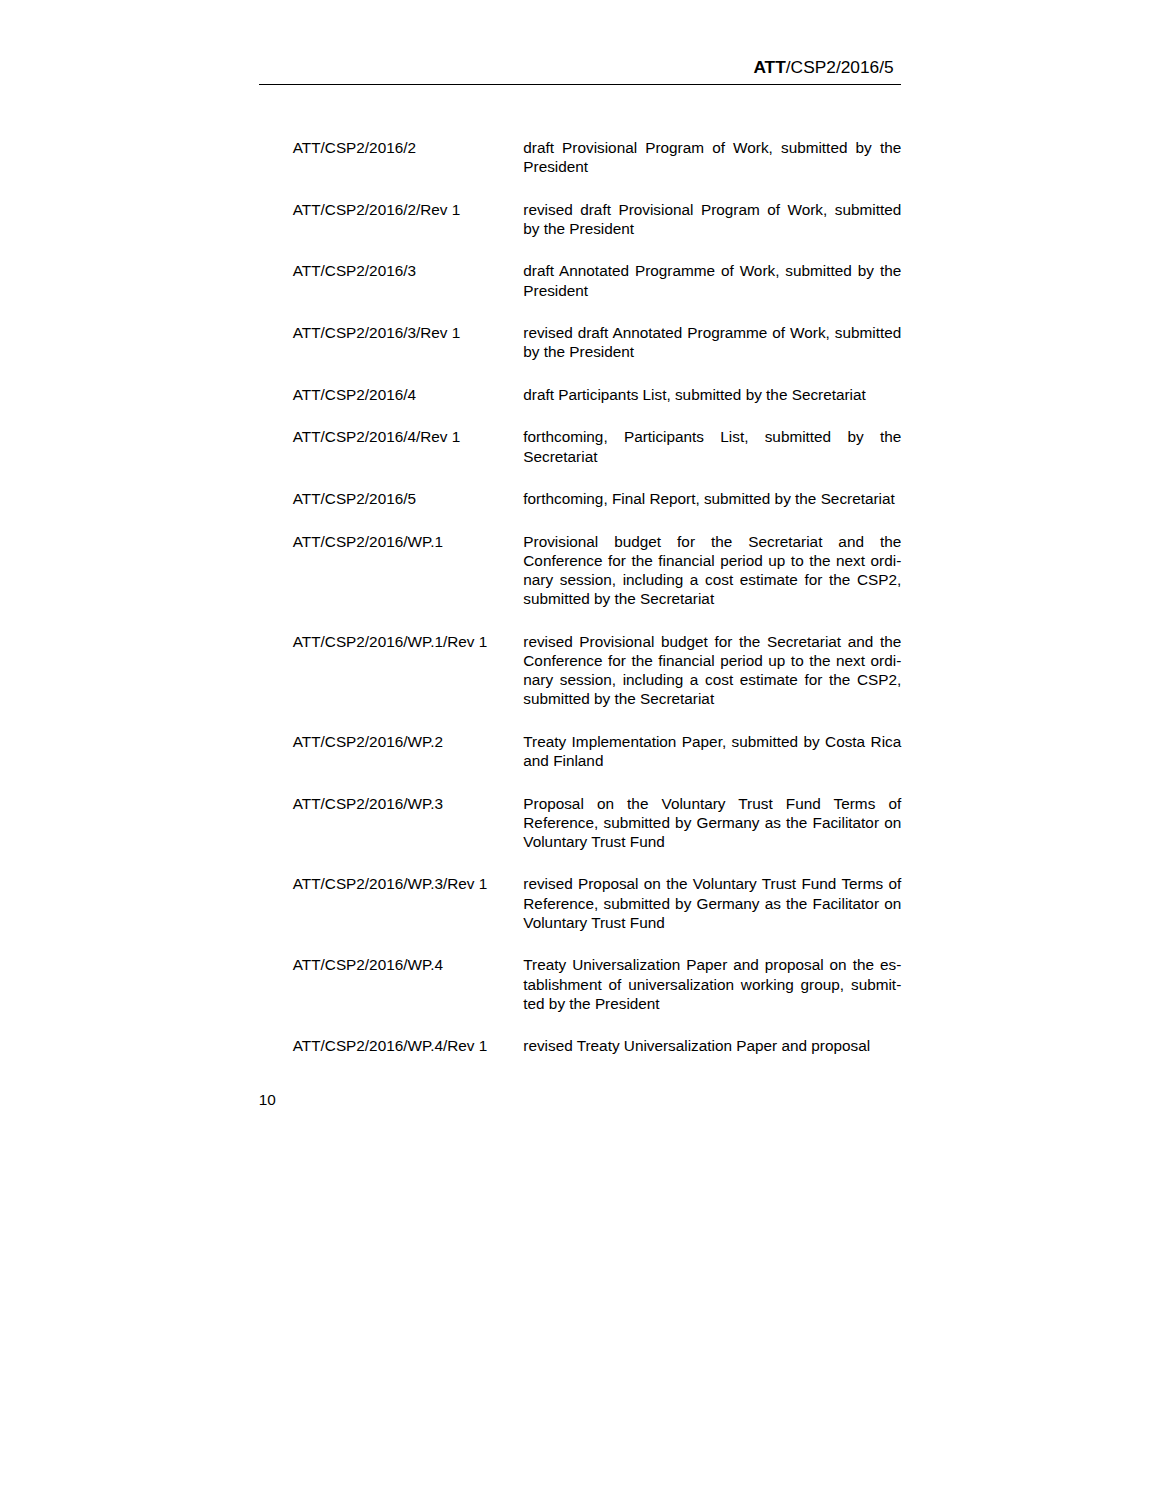ATT/CSP2/2016/5
| ATT/CSP2/2016/2 | draft Provisional Program of Work, submitted by the President |
| ATT/CSP2/2016/2/Rev 1 | revised draft Provisional Program of Work, submitted by the President |
| ATT/CSP2/2016/3 | draft Annotated Programme of Work, submitted by the President |
| ATT/CSP2/2016/3/Rev 1 | revised draft Annotated Programme of Work, submitted by the President |
| ATT/CSP2/2016/4 | draft Participants List, submitted by the Secretariat |
| ATT/CSP2/2016/4/Rev 1 | forthcoming, Participants List, submitted by the Secretariat |
| ATT/CSP2/2016/5 | forthcoming, Final Report, submitted by the Secretariat |
| ATT/CSP2/2016/WP.1 | Provisional budget for the Secretariat and the Conference for the financial period up to the next ordinary session, including a cost estimate for the CSP2, submitted by the Secretariat |
| ATT/CSP2/2016/WP.1/Rev 1 | revised Provisional budget for the Secretariat and the Conference for the financial period up to the next ordinary session, including a cost estimate for the CSP2, submitted by the Secretariat |
| ATT/CSP2/2016/WP.2 | Treaty Implementation Paper, submitted by Costa Rica and Finland |
| ATT/CSP2/2016/WP.3 | Proposal on the Voluntary Trust Fund Terms of Reference, submitted by Germany as the Facilitator on Voluntary Trust Fund |
| ATT/CSP2/2016/WP.3/Rev 1 | revised Proposal on the Voluntary Trust Fund Terms of Reference, submitted by Germany as the Facilitator on Voluntary Trust Fund |
| ATT/CSP2/2016/WP.4 | Treaty Universalization Paper and proposal on the establishment of universalization working group, submitted by the President |
| ATT/CSP2/2016/WP.4/Rev 1 | revised Treaty Universalization Paper and proposal |
10